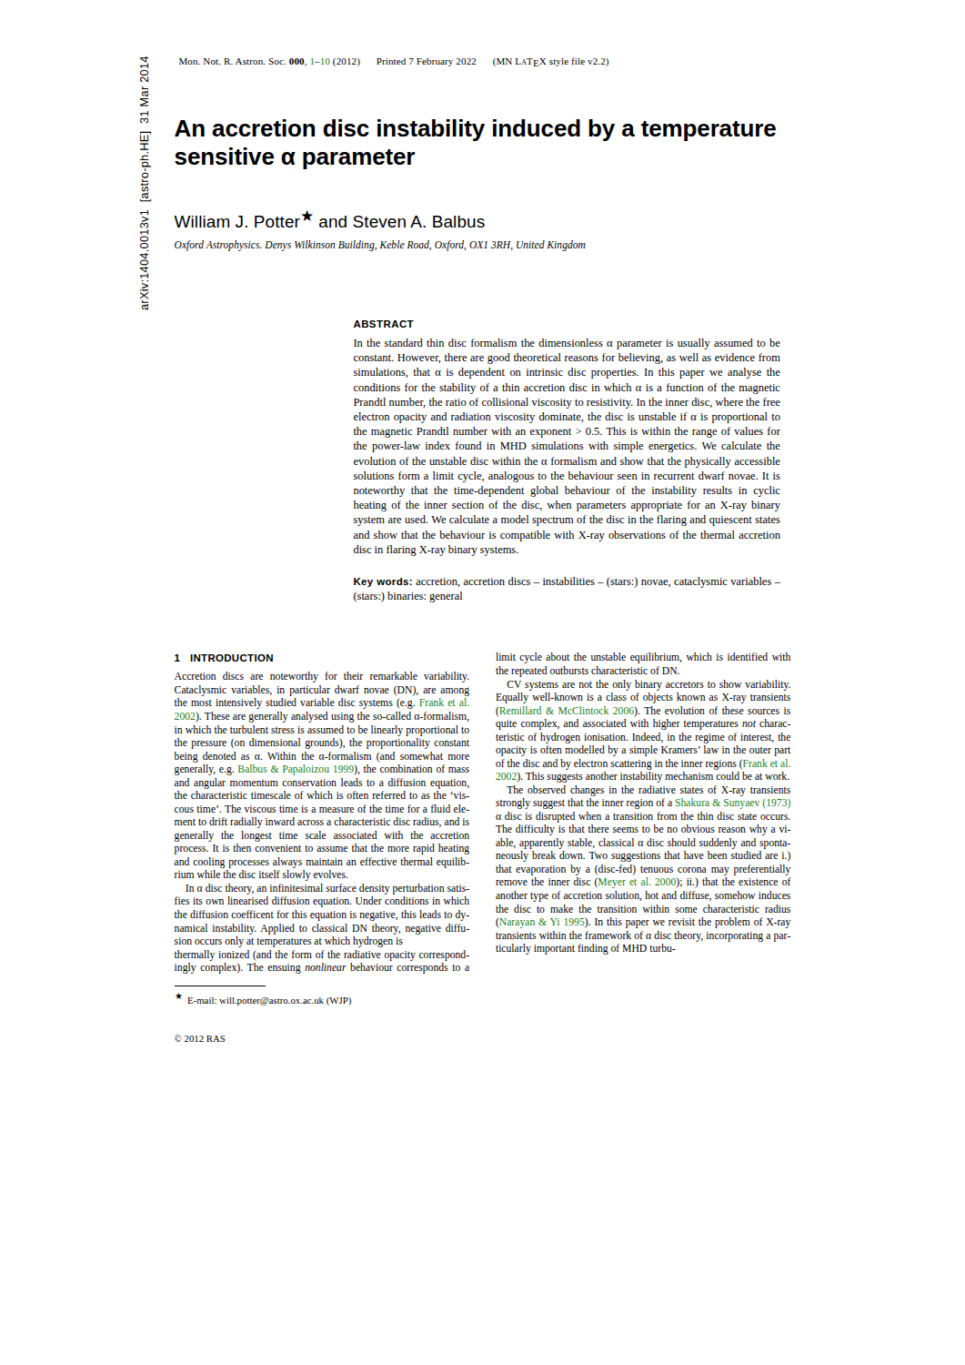arXiv:1404.0013v1 [astro-ph.HE] 31 Mar 2014
Mon. Not. R. Astron. Soc. 000, 1–10 (2012) Printed 7 February 2022 (MN La TEX style file v2.2)
An accretion disc instability induced by a temperature sensitive α parameter
William J. Potter★ and Steven A. Balbus
Oxford Astrophysics. Denys Wilkinson Building, Keble Road, Oxford, OX1 3RH, United Kingdom
ABSTRACT
In the standard thin disc formalism the dimensionless α parameter is usually assumed to be constant. However, there are good theoretical reasons for believing, as well as evidence from simulations, that α is dependent on intrinsic disc properties. In this paper we analyse the conditions for the stability of a thin accretion disc in which α is a function of the magnetic Prandtl number, the ratio of collisional viscosity to resistivity. In the inner disc, where the free electron opacity and radiation viscosity dominate, the disc is unstable if α is proportional to the magnetic Prandtl number with an exponent > 0.5. This is within the range of values for the power-law index found in MHD simulations with simple energetics. We calculate the evolution of the unstable disc within the α formalism and show that the physically accessible solutions form a limit cycle, analogous to the behaviour seen in recurrent dwarf novae. It is noteworthy that the time-dependent global behaviour of the instability results in cyclic heating of the inner section of the disc, when parameters appropriate for an X-ray binary system are used. We calculate a model spectrum of the disc in the flaring and quiescent states and show that the behaviour is compatible with X-ray observations of the thermal accretion disc in flaring X-ray binary systems.
Key words: accretion, accretion discs – instabilities – (stars:) novae, cataclysmic variables – (stars:) binaries: general
1 INTRODUCTION
Accretion discs are noteworthy for their remarkable variability. Cataclysmic variables, in particular dwarf novae (DN), are among the most intensively studied variable disc systems (e.g. Frank et al. 2002). These are generally analysed using the so-called α-formalism, in which the turbulent stress is assumed to be linearly proportional to the pressure (on dimensional grounds), the proportionality constant being denoted as α. Within the α-formalism (and somewhat more generally, e.g. Balbus & Papaloizou 1999), the combination of mass and angular momentum conservation leads to a diffusion equation, the characteristic timescale of which is often referred to as the ‘viscous time’. The viscous time is a measure of the time for a fluid element to drift radially inward across a characteristic disc radius, and is generally the longest time scale associated with the accretion process. It is then convenient to assume that the more rapid heating and cooling processes always maintain an effective thermal equilibrium while the disc itself slowly evolves.
In α disc theory, an infinitesimal surface density perturbation satisfies its own linearised diffusion equation. Under conditions in which the diffusion coefficent for this equation is negative, this leads to dynamical instability. Applied to classical DN theory, negative diffusion occurs only at temperatures at which hydrogen is
thermally ionized (and the form of the radiative opacity correspondingly complex). The ensuing nonlinear behaviour corresponds to a limit cycle about the unstable equilibrium, which is identified with the repeated outbursts characteristic of DN.
CV systems are not the only binary accretors to show variability. Equally well-known is a class of objects known as X-ray transients (Remillard & McClintock 2006). The evolution of these sources is quite complex, and associated with higher temperatures not characteristic of hydrogen ionisation. Indeed, in the regime of interest, the opacity is often modelled by a simple Kramers’ law in the outer part of the disc and by electron scattering in the inner regions (Frank et al. 2002). This suggests another instability mechanism could be at work.
The observed changes in the radiative states of X-ray transients strongly suggest that the inner region of a Shakura & Sunyaev (1973) α disc is disrupted when a transition from the thin disc state occurs. The difficulty is that there seems to be no obvious reason why a viable, apparently stable, classical α disc should suddenly and spontaneously break down. Two suggestions that have been studied are i.) that evaporation by a (disc-fed) tenuous corona may preferentially remove the inner disc (Meyer et al. 2000); ii.) that the existence of another type of accretion solution, hot and diffuse, somehow induces the disc to make the transition within some characteristic radius (Narayan & Yi 1995). In this paper we revisit the problem of X-ray transients within the framework of α disc theory, incorporating a particularly important finding of MHD turbu-
★ E-mail: will.potter@astro.ox.ac.uk (WJP)
© 2012 RAS